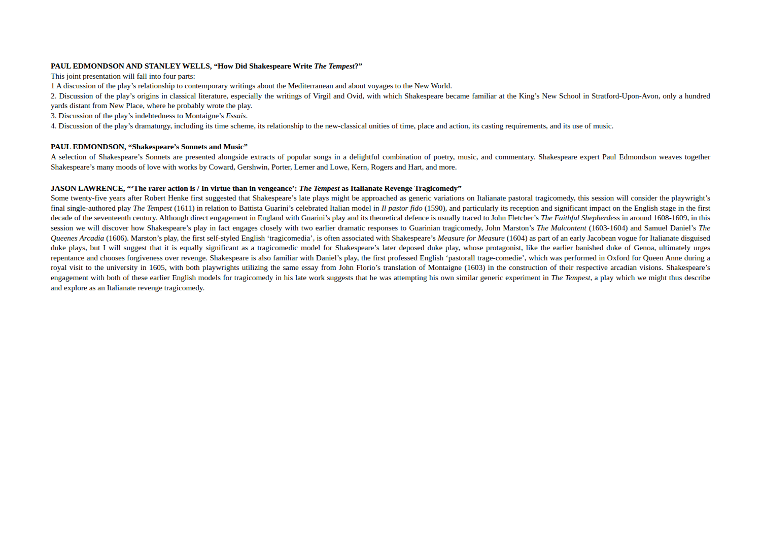PAUL EDMONDSON AND STANLEY WELLS, “How Did Shakespeare Write The Tempest?”
This joint presentation will fall into four parts:
1 A discussion of the play’s relationship to contemporary writings about the Mediterranean and about voyages to the New World.
2. Discussion of the play’s origins in classical literature, especially the writings of Virgil and Ovid, with which Shakespeare became familiar at the King’s New School in Stratford-Upon-Avon, only a hundred yards distant from New Place, where he probably wrote the play.
3. Discussion of the play’s indebtedness to Montaigne’s Essais.
4. Discussion of the play’s dramaturgy, including its time scheme, its relationship to the new-classical unities of time, place and action, its casting requirements, and its use of music.
PAUL EDMONDSON, “Shakespeare’s Sonnets and Music”
A selection of Shakespeare’s Sonnets are presented alongside extracts of popular songs in a delightful combination of poetry, music, and commentary. Shakespeare expert Paul Edmondson weaves together Shakespeare’s many moods of love with works by Coward, Gershwin, Porter, Lerner and Lowe, Kern, Rogers and Hart, and more.
JASON LAWRENCE, “‘The rarer action is / In virtue than in vengeance’: The Tempest as Italianate Revenge Tragicomedy”
Some twenty-five years after Robert Henke first suggested that Shakespeare’s late plays might be approached as generic variations on Italianate pastoral tragicomedy, this session will consider the playwright’s final single-authored play The Tempest (1611) in relation to Battista Guarini’s celebrated Italian model in Il pastor fido (1590), and particularly its reception and significant impact on the English stage in the first decade of the seventeenth century. Although direct engagement in England with Guarini’s play and its theoretical defence is usually traced to John Fletcher’s The Faithful Shepherdess in around 1608-1609, in this session we will discover how Shakespeare’s play in fact engages closely with two earlier dramatic responses to Guarinian tragicomedy, John Marston’s The Malcontent (1603-1604) and Samuel Daniel’s The Queenes Arcadia (1606). Marston’s play, the first self-styled English ‘tragicomedia’, is often associated with Shakespeare’s Measure for Measure (1604) as part of an early Jacobean vogue for Italianate disguised duke plays, but I will suggest that it is equally significant as a tragicomedic model for Shakespeare’s later deposed duke play, whose protagonist, like the earlier banished duke of Genoa, ultimately urges repentance and chooses forgiveness over revenge. Shakespeare is also familiar with Daniel’s play, the first professed English ‘pastorall trage-comedie’, which was performed in Oxford for Queen Anne during a royal visit to the university in 1605, with both playwrights utilizing the same essay from John Florio’s translation of Montaigne (1603) in the construction of their respective arcadian visions. Shakespeare’s engagement with both of these earlier English models for tragicomedy in his late work suggests that he was attempting his own similar generic experiment in The Tempest, a play which we might thus describe and explore as an Italianate revenge tragicomedy.